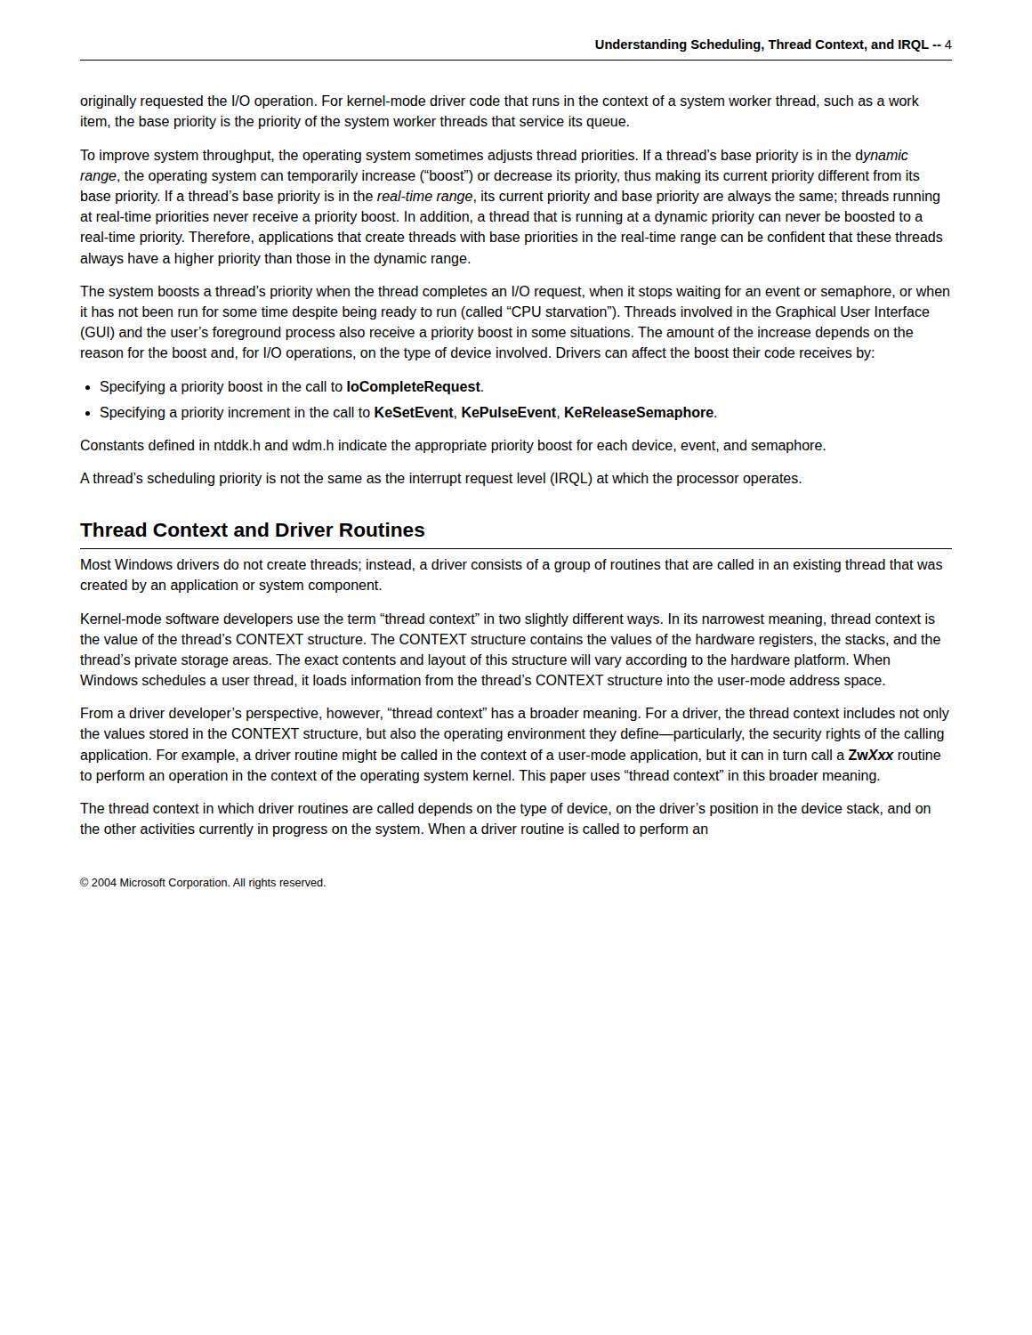Understanding Scheduling, Thread Context, and IRQL -- 4
originally requested the I/O operation. For kernel-mode driver code that runs in the context of a system worker thread, such as a work item, the base priority is the priority of the system worker threads that service its queue.
To improve system throughput, the operating system sometimes adjusts thread priorities. If a thread’s base priority is in the dynamic range, the operating system can temporarily increase (“boost”) or decrease its priority, thus making its current priority different from its base priority. If a thread’s base priority is in the real-time range, its current priority and base priority are always the same; threads running at real-time priorities never receive a priority boost. In addition, a thread that is running at a dynamic priority can never be boosted to a real-time priority. Therefore, applications that create threads with base priorities in the real-time range can be confident that these threads always have a higher priority than those in the dynamic range.
The system boosts a thread’s priority when the thread completes an I/O request, when it stops waiting for an event or semaphore, or when it has not been run for some time despite being ready to run (called “CPU starvation”). Threads involved in the Graphical User Interface (GUI) and the user’s foreground process also receive a priority boost in some situations. The amount of the increase depends on the reason for the boost and, for I/O operations, on the type of device involved. Drivers can affect the boost their code receives by:
Specifying a priority boost in the call to IoCompleteRequest.
Specifying a priority increment in the call to KeSetEvent, KePulseEvent, KeReleaseSemaphore.
Constants defined in ntddk.h and wdm.h indicate the appropriate priority boost for each device, event, and semaphore.
A thread’s scheduling priority is not the same as the interrupt request level (IRQL) at which the processor operates.
Thread Context and Driver Routines
Most Windows drivers do not create threads; instead, a driver consists of a group of routines that are called in an existing thread that was created by an application or system component.
Kernel-mode software developers use the term “thread context” in two slightly different ways. In its narrowest meaning, thread context is the value of the thread’s CONTEXT structure. The CONTEXT structure contains the values of the hardware registers, the stacks, and the thread’s private storage areas. The exact contents and layout of this structure will vary according to the hardware platform. When Windows schedules a user thread, it loads information from the thread’s CONTEXT structure into the user-mode address space.
From a driver developer’s perspective, however, “thread context” has a broader meaning. For a driver, the thread context includes not only the values stored in the CONTEXT structure, but also the operating environment they define—particularly, the security rights of the calling application. For example, a driver routine might be called in the context of a user-mode application, but it can in turn call a ZwXxx routine to perform an operation in the context of the operating system kernel. This paper uses “thread context” in this broader meaning.
The thread context in which driver routines are called depends on the type of device, on the driver’s position in the device stack, and on the other activities currently in progress on the system. When a driver routine is called to perform an
© 2004 Microsoft Corporation. All rights reserved.